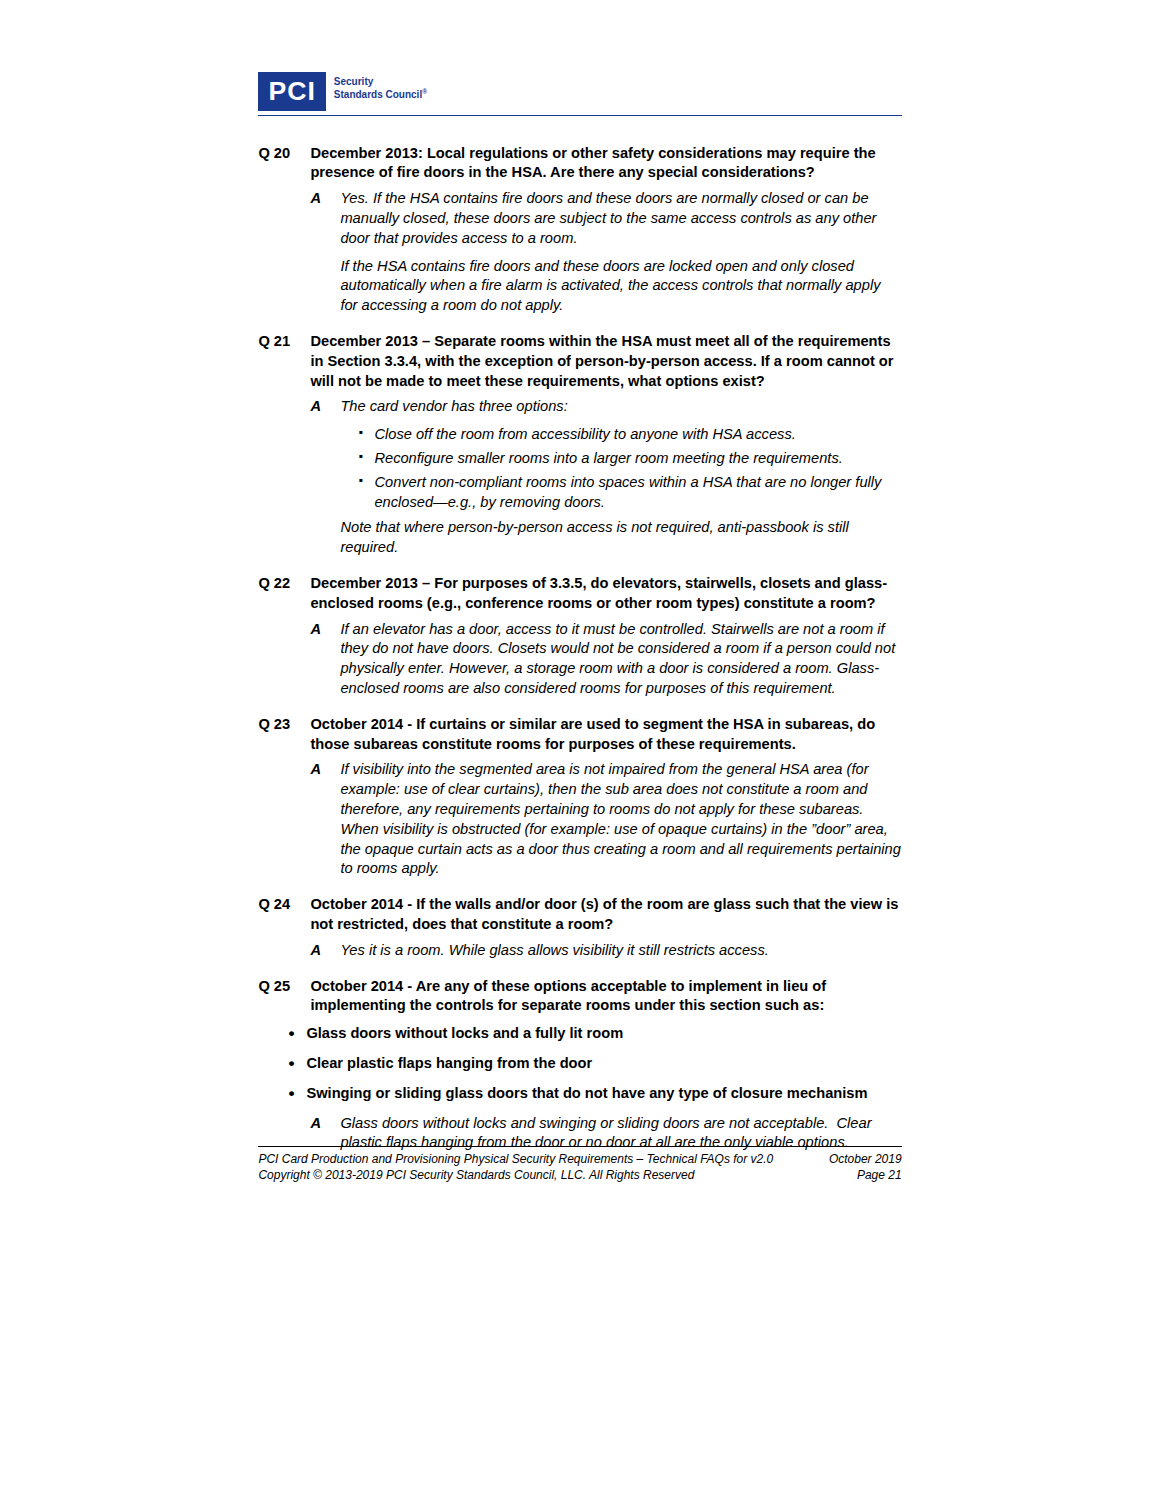PCI
Security
Standards Council®
Q 20
December 2013: Local regulations or other safety considerations may require the presence of fire doors in the HSA. Are there any special considerations?
A
Yes. If the HSA contains fire doors and these doors are normally closed or can be manually closed, these doors are subject to the same access controls as any other door that provides access to a room.
If the HSA contains fire doors and these doors are locked open and only closed automatically when a fire alarm is activated, the access controls that normally apply for accessing a room do not apply.
Q 21
December 2013 – Separate rooms within the HSA must meet all of the requirements in Section 3.3.4, with the exception of person-by-person access. If a room cannot or will not be made to meet these requirements, what options exist?
A
The card vendor has three options:
Close off the room from accessibility to anyone with HSA access.
Reconfigure smaller rooms into a larger room meeting the requirements.
Convert non-compliant rooms into spaces within a HSA that are no longer fully enclosed—e.g., by removing doors.
Note that where person-by-person access is not required, anti-passbook is still required.
Q 22
December 2013 – For purposes of 3.3.5, do elevators, stairwells, closets and glass-enclosed rooms (e.g., conference rooms or other room types) constitute a room?
A
If an elevator has a door, access to it must be controlled. Stairwells are not a room if they do not have doors. Closets would not be considered a room if a person could not physically enter. However, a storage room with a door is considered a room. Glass-enclosed rooms are also considered rooms for purposes of this requirement.
Q 23
October 2014 - If curtains or similar are used to segment the HSA in subareas, do those subareas constitute rooms for purposes of these requirements.
A
If visibility into the segmented area is not impaired from the general HSA area (for example: use of clear curtains), then the sub area does not constitute a room and therefore, any requirements pertaining to rooms do not apply for these subareas. When visibility is obstructed (for example: use of opaque curtains) in the ”door” area, the opaque curtain acts as a door thus creating a room and all requirements pertaining to rooms apply.
Q 24
October 2014 - If the walls and/or door (s) of the room are glass such that the view is not restricted, does that constitute a room?
A
Yes it is a room. While glass allows visibility it still restricts access.
Q 25
October 2014 - Are any of these options acceptable to implement in lieu of implementing the controls for separate rooms under this section such as:
Glass doors without locks and a fully lit room
Clear plastic flaps hanging from the door
Swinging or sliding glass doors that do not have any type of closure mechanism
A
Glass doors without locks and swinging or sliding doors are not acceptable. Clear plastic flaps hanging from the door or no door at all are the only viable options.
PCI Card Production and Provisioning Physical Security Requirements – Technical FAQs for v2.0
October 2019
Copyright © 2013-2019 PCI Security Standards Council, LLC. All Rights Reserved
Page 21